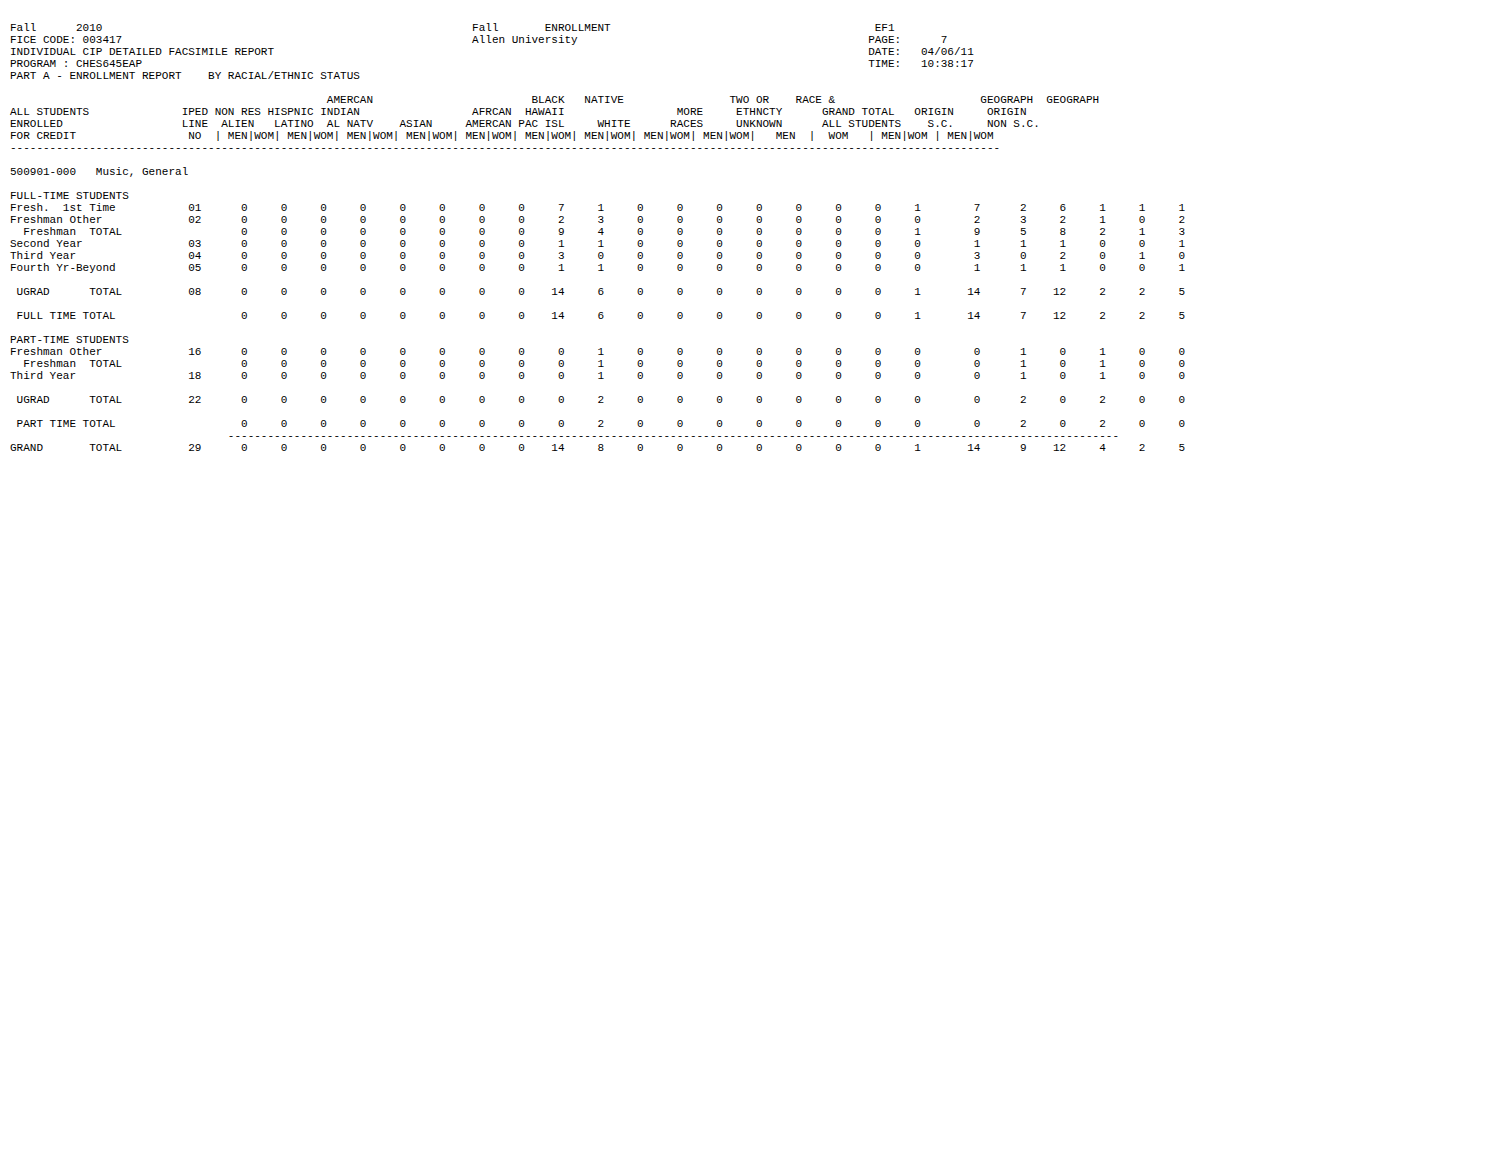Fall 2010 Fall ENROLLMENT EF1 FICE CODE: 003417 Allen University PAGE: 7 INDIVIDUAL CIP DETAILED FACSIMILE REPORT DATE: 04/06/11 PROGRAM : CHES645EAP TIME: 10:38:17 PART A - ENROLLMENT REPORT BY RACIAL/ETHNIC STATUS AMERCAN BLACK NATIVE TWO OR RACE & GEOGRAPH GEOGRAPH ALL STUDENTS IPED NON RES HISPNIC INDIAN AFRCAN HAWAII MORE ETHNCTY GRAND TOTAL ORIGIN ORIGIN ENROLLED LINE ALIEN LATINO AL NATV ASIAN AMERCAN PAC ISL WHITE RACES UNKNOWN ALL STUDENTS S.C. NON S.C. FOR CREDIT NO | MEN|WOM| MEN|WOM| MEN|WOM| MEN|WOM| MEN|WOM| MEN|WOM| MEN|WOM| MEN|WOM| MEN|WOM| MEN | WOM | MEN|WOM | MEN|WOM ------------------------------------------------------------------------------------------------------------------------------------------------------ 500901-000 Music, General FULL-TIME STUDENTS Fresh. 1st Time 01 0 0 0 0 0 0 0 0 7 1 0 0 0 0 0 0 0 1 7 2 6 1 1 1 Freshman Other 02 0 0 0 0 0 0 0 0 2 3 0 0 0 0 0 0 0 0 2 3 2 1 0 2 Freshman TOTAL 0 0 0 0 0 0 0 0 9 4 0 0 0 0 0 0 0 1 9 5 8 2 1 3 Second Year 03 0 0 0 0 0 0 0 0 1 1 0 0 0 0 0 0 0 0 1 1 1 0 0 1 Third Year 04 0 0 0 0 0 0 0 0 3 0 0 0 0 0 0 0 0 0 3 0 2 0 1 0 Fourth Yr-Beyond 05 0 0 0 0 0 0 0 0 1 1 0 0 0 0 0 0 0 0 1 1 1 0 0 1 UGRAD TOTAL 08 0 0 0 0 0 0 0 0 14 6 0 0 0 0 0 0 0 1 14 7 12 2 2 5 FULL TIME TOTAL 0 0 0 0 0 0 0 0 14 6 0 0 0 0 0 0 0 1 14 7 12 2 2 5 PART-TIME STUDENTS Freshman Other 16 0 0 0 0 0 0 0 0 0 1 0 0 0 0 0 0 0 0 0 1 0 1 0 0 Freshman TOTAL 0 0 0 0 0 0 0 0 0 1 0 0 0 0 0 0 0 0 0 1 0 1 0 0 Third Year 18 0 0 0 0 0 0 0 0 0 1 0 0 0 0 0 0 0 0 0 1 0 1 0 0 UGRAD TOTAL 22 0 0 0 0 0 0 0 0 0 2 0 0 0 0 0 0 0 0 0 2 0 2 0 0 PART TIME TOTAL 0 0 0 0 0 0 0 0 0 2 0 0 0 0 0 0 0 0 0 2 0 2 0 0 --------------------------------------------------------------------------------------------------------------------------------------- GRAND TOTAL 29 0 0 0 0 0 0 0 0 14 8 0 0 0 0 0 0 0 1 14 9 12 4 2 5